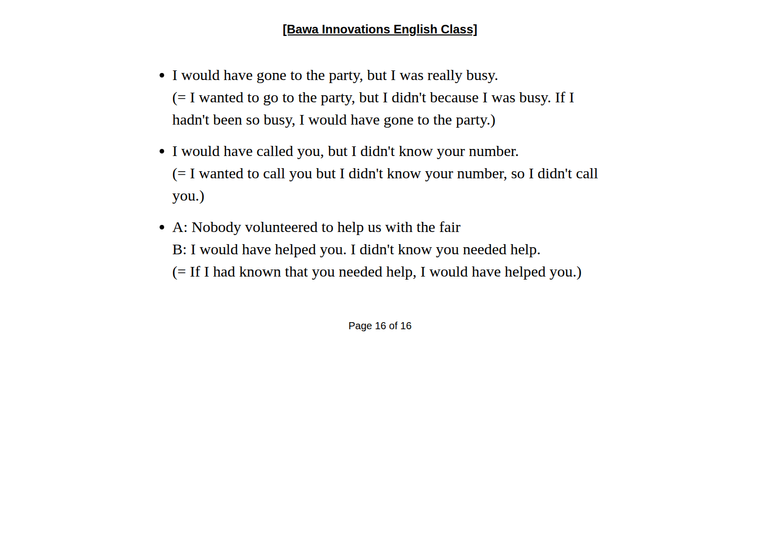[Bawa Innovations English Class]
I would have gone to the party, but I was really busy. (= I wanted to go to the party, but I didn't because I was busy. If I hadn't been so busy, I would have gone to the party.)
I would have called you, but I didn't know your number. (= I wanted to call you but I didn't know your number, so I didn't call you.)
A: Nobody volunteered to help us with the fair B: I would have helped you. I didn't know you needed help. (= If I had known that you needed help, I would have helped you.)
Page 16 of 16